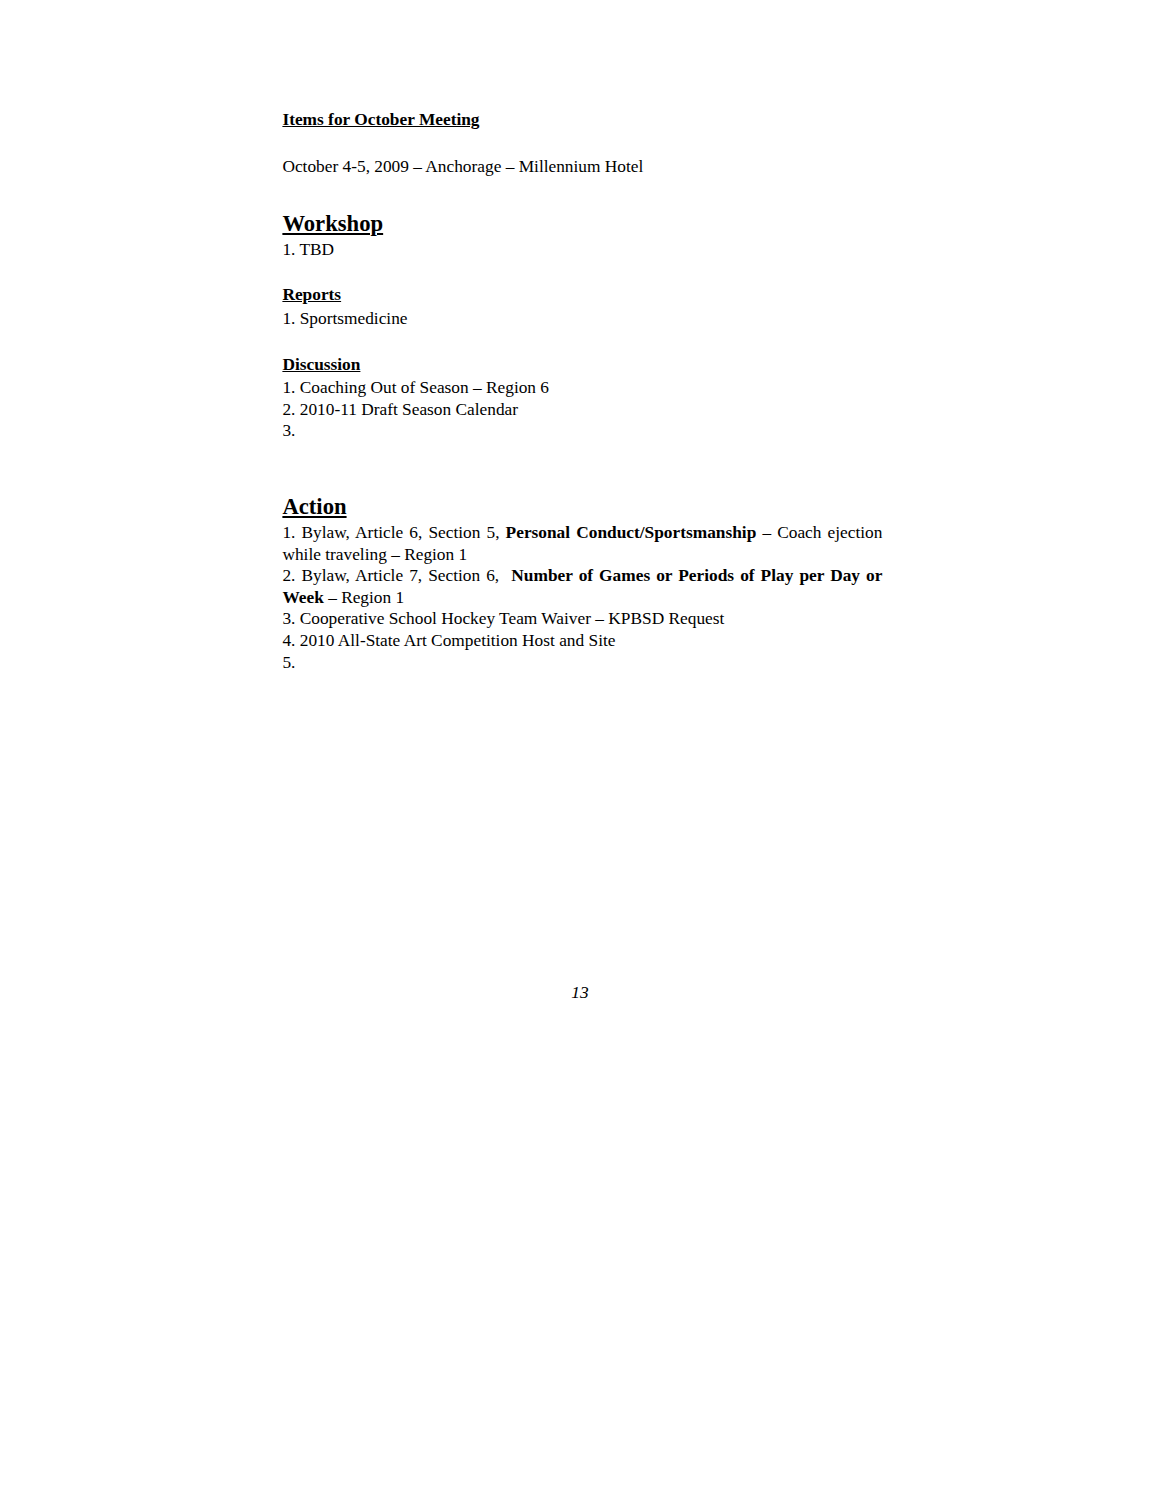Items for October Meeting
October 4-5, 2009 – Anchorage – Millennium Hotel
Workshop
1. TBD
Reports
1. Sportsmedicine
Discussion
1. Coaching Out of Season – Region 6
2. 2010-11 Draft Season Calendar
3.
Action
1. Bylaw, Article 6, Section 5, Personal Conduct/Sportsmanship – Coach ejection while traveling – Region 1
2. Bylaw, Article 7, Section 6, Number of Games or Periods of Play per Day or Week – Region 1
3. Cooperative School Hockey Team Waiver – KPBSD Request
4. 2010 All-State Art Competition Host and Site
5.
13